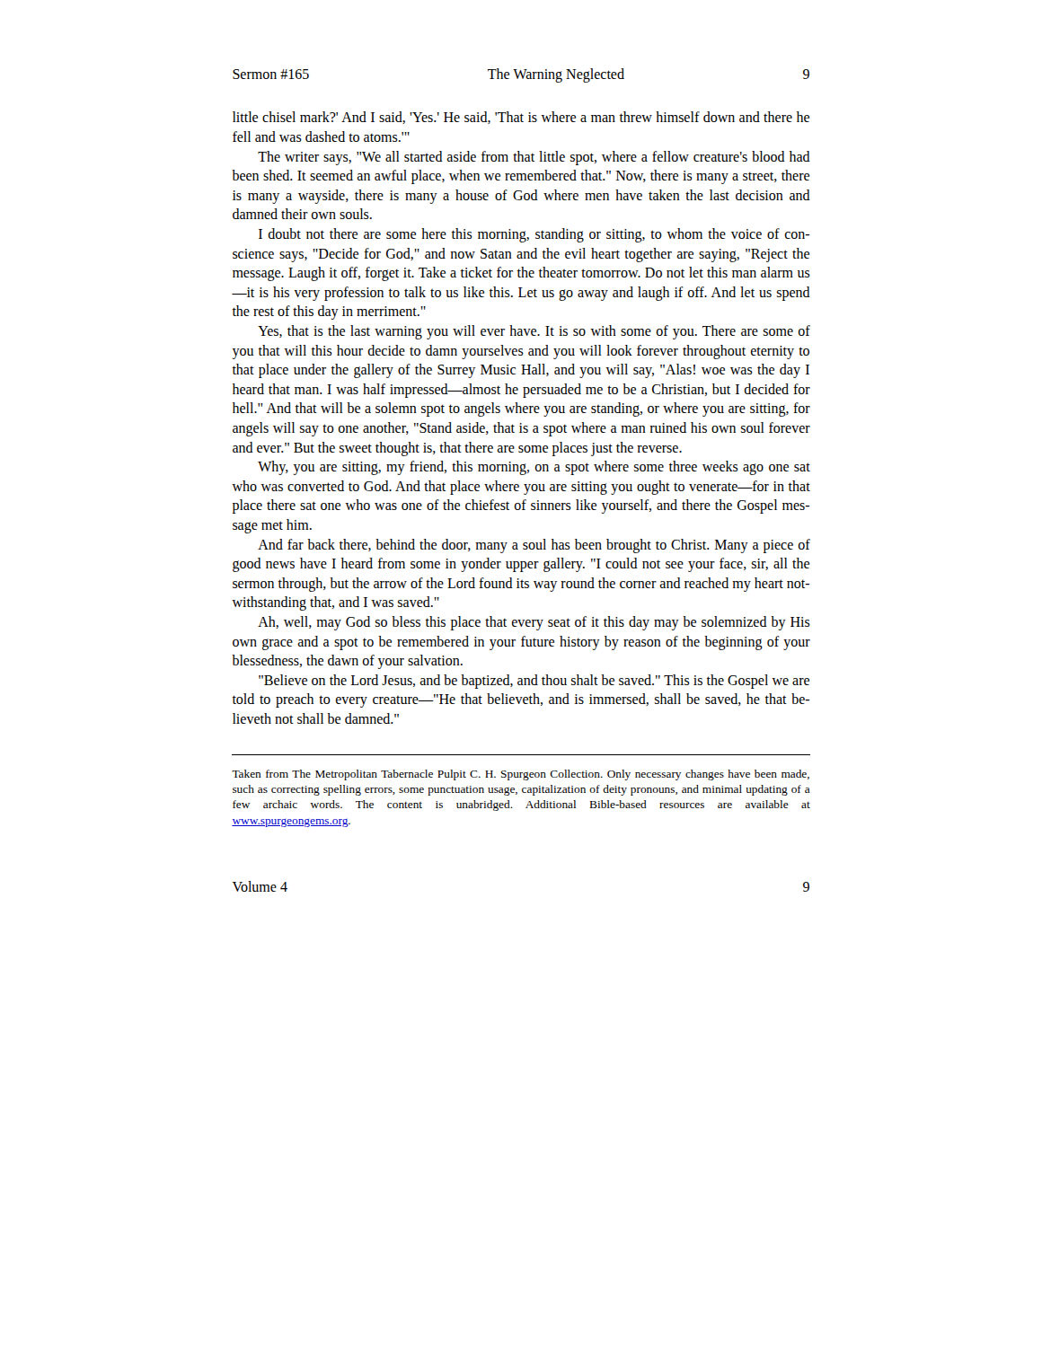Sermon #165 The Warning Neglected 9
little chisel mark?' And I said, 'Yes.' He said, 'That is where a man threw himself down and there he fell and was dashed to atoms.'"
The writer says, "We all started aside from that little spot, where a fellow creature's blood had been shed. It seemed an awful place, when we remembered that." Now, there is many a street, there is many a wayside, there is many a house of God where men have taken the last decision and damned their own souls.
I doubt not there are some here this morning, standing or sitting, to whom the voice of conscience says, "Decide for God," and now Satan and the evil heart together are saying, "Reject the message. Laugh it off, forget it. Take a ticket for the theater tomorrow. Do not let this man alarm us—it is his very profession to talk to us like this. Let us go away and laugh if off. And let us spend the rest of this day in merriment."
Yes, that is the last warning you will ever have. It is so with some of you. There are some of you that will this hour decide to damn yourselves and you will look forever throughout eternity to that place under the gallery of the Surrey Music Hall, and you will say, "Alas! woe was the day I heard that man. I was half impressed—almost he persuaded me to be a Christian, but I decided for hell." And that will be a solemn spot to angels where you are standing, or where you are sitting, for angels will say to one another, "Stand aside, that is a spot where a man ruined his own soul forever and ever." But the sweet thought is, that there are some places just the reverse.
Why, you are sitting, my friend, this morning, on a spot where some three weeks ago one sat who was converted to God. And that place where you are sitting you ought to venerate—for in that place there sat one who was one of the chiefest of sinners like yourself, and there the Gospel message met him.
And far back there, behind the door, many a soul has been brought to Christ. Many a piece of good news have I heard from some in yonder upper gallery. "I could not see your face, sir, all the sermon through, but the arrow of the Lord found its way round the corner and reached my heart notwithstanding that, and I was saved."
Ah, well, may God so bless this place that every seat of it this day may be solemnized by His own grace and a spot to be remembered in your future history by reason of the beginning of your blessedness, the dawn of your salvation.
"Believe on the Lord Jesus, and be baptized, and thou shalt be saved." This is the Gospel we are told to preach to every creature—"He that believeth, and is immersed, shall be saved, he that believeth not shall be damned."
Taken from The Metropolitan Tabernacle Pulpit C. H. Spurgeon Collection. Only necessary changes have been made, such as correcting spelling errors, some punctuation usage, capitalization of deity pronouns, and minimal updating of a few archaic words. The content is unabridged. Additional Bible-based resources are available at www.spurgeongems.org.
Volume 4 9